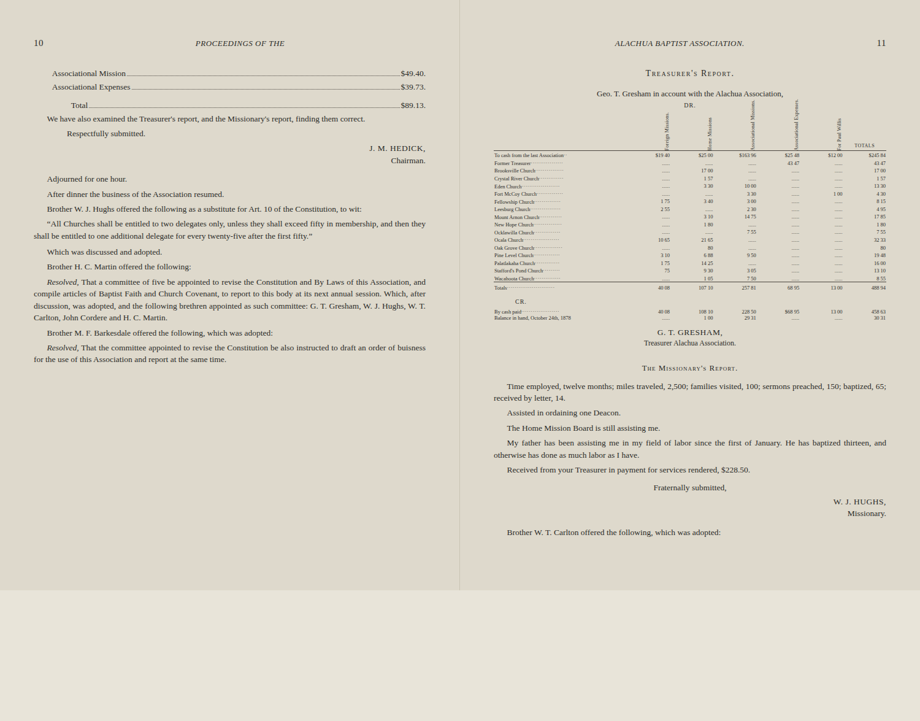10 PROCEEDINGS OF THE
Associational Mission $49.40.
Associational Expenses $39.73.
Total $89.13.
We have also examined the Treasurer's report, and the Missionary's report, finding them correct.
Respectfully submitted.
J. M. HEDICK,
Chairman.
Adjourned for one hour.
After dinner the business of the Association resumed.
Brother W. J. Hughs offered the following as a substitute for Art. 10 of the Constitution, to wit:
“All Churches shall be entitled to two delegates only, unless they shall exceed fifty in membership, and then they shall be entitled to one additional delegate for every twenty-five after the first fifty.”
Which was discussed and adopted.
Brother H. C. Martin offered the following:
Resolved, That a committee of five be appointed to revise the Constitution and By Laws of this Association, and compile articles of Baptist Faith and Church Covenant, to report to this body at its next annual session. Which, after discussion, was adopted, and the following brethren appointed as such committee: G. T. Gresham, W. J. Hughs, W. T. Carlton, John Cordere and H. C. Martin.
Brother M. F. Barkesdale offered the following, which was adopted:
Resolved, That the committee appointed to revise the Constitution be also instructed to draft an order of buisness for the use of this Association and report at the same time.
ALACHUA BAPTIST ASSOCIATION. 11
Treasurer's Report.
Geo. T. Gresham in account with the Alachua Association,
DR.
| | Foreign Missions. | Home Missions | Associational Missions. | Associational Expenses. | For Paul Willis | TOTALS |
| --- | --- | --- | --- | --- | --- | --- |
| To cash from the last Association .. | $19 40 | $25 00 | $163 96 | $25 48 | $12 00 | $245 84 |
| Former Treasurer ................. | ...... | ...... | ...... | 43 47 | ...... | 43 47 |
| Brooksville Church ............... | ...... | 17 00 | ...... | ...... | ...... | 17 00 |
| Crystal River Church ............. | ...... | 1 57 | ...... | ...... | ...... | 1 57 |
| Eden Church .................... | ...... | 3 30 | 10 00 | ...... | ...... | 13 30 |
| Fort McCoy Church .............. | ...... | ...... | 3 30 | ...... | 1 00 | 4 30 |
| Fellowship Church .............. | 1 75 | 3 40 | 3 00 | ...... | ...... | 8 15 |
| Leesburg Church ................ | 2 55 | ...... | 2 30 | ...... | ...... | 4 95 |
| Mount Arnon Church ............ | ...... | 3 10 | 14 75 | ...... | ...... | 17 85 |
| New Hope Church ............... | ...... | 1 80 | ...... | ...... | ...... | 1 80 |
| Ocklawilla Church .............. | ...... | ...... | 7 55 | ...... | ...... | 7 55 |
| Ocala Church ................... | 10 65 | 21 65 | ...... | ...... | ...... | 32 33 |
| Oak Grove Church ............... | ...... | 80 | ...... | ...... | ...... | 80 |
| Pine Level Church .............. | 3 10 | 6 88 | 9 50 | ...... | ...... | 19 48 |
| Palatlakaha Church ............. | 1 75 | 14 25 | ...... | ...... | ...... | 16 00 |
| Stafford's Pond Church ......... | 75 | 9 30 | 3 05 | ...... | ...... | 13 10 |
| Wacahoota Church .............. | ...... | 1 05 | 7 50 | ...... | ...... | 8 55 |
| Totals ......................... | 40 08 | 107 10 | 257 81 | 68 95 | 13 00 | 488 94 |
CR.
| By cash paid .................... | 40 08 | 108 10 | 228 50 | $68 95 | 13 00 | 458 63 |
| Balance in hand, October 24th, 1878 | ...... | 1 00 | 29 31 | ...... | ...... | 30 31 |
G. T. GRESHAM,
Treasurer Alachua Association.
The Missionary's Report.
Time employed, twelve months; miles traveled, 2,500; families visited, 100; sermons preached, 150; baptized, 65; received by letter, 14.
Assisted in ordaining one Deacon.
The Home Mission Board is still assisting me.
My father has been assisting me in my field of labor since the first of January. He has baptized thirteen, and otherwise has done as much labor as I have.
Received from your Treasurer in payment for services rendered, $228.50.
Fraternally submitted,
W. J. HUGHS,
Missionary.
Brother W. T. Carlton offered the following, which was adopted: